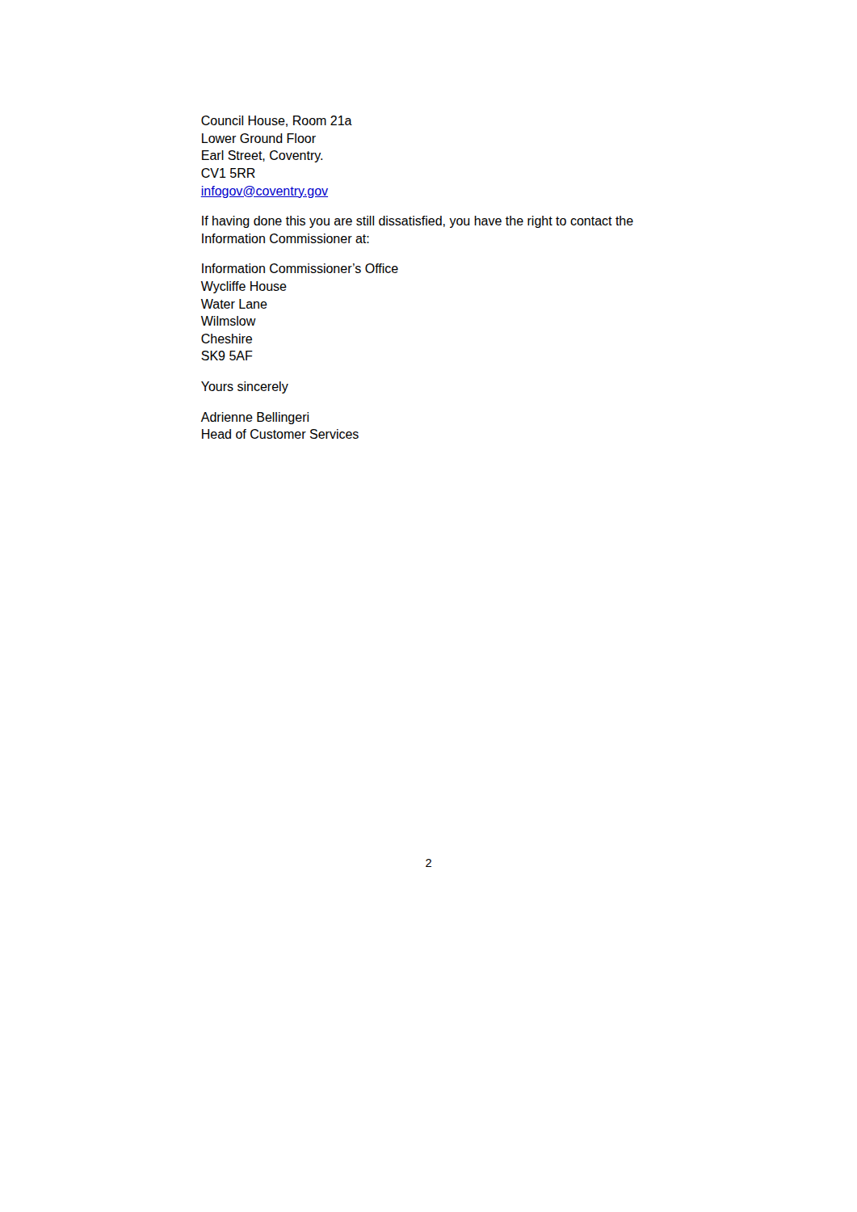Council House, Room 21a
Lower Ground Floor
Earl Street, Coventry.
CV1 5RR
infogov@coventry.gov
If having done this you are still dissatisfied, you have the right to contact the Information Commissioner at:
Information Commissioner’s Office
Wycliffe House
Water Lane
Wilmslow
Cheshire
SK9 5AF
Yours sincerely
Adrienne Bellingeri
Head of Customer Services
2